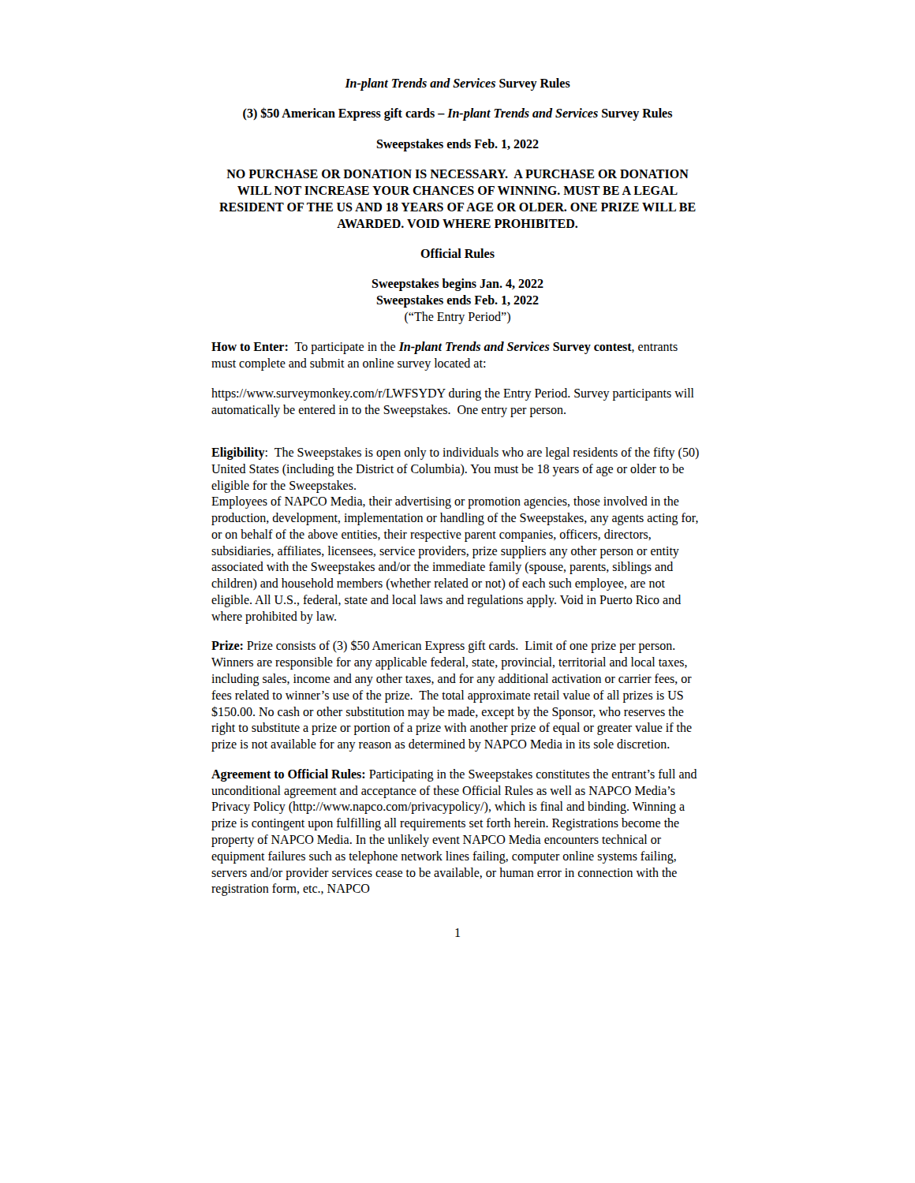In-plant Trends and Services Survey Rules
(3) $50 American Express gift cards – In-plant Trends and Services Survey Rules
Sweepstakes ends Feb. 1, 2022
NO PURCHASE OR DONATION IS NECESSARY. A PURCHASE OR DONATION WILL NOT INCREASE YOUR CHANCES OF WINNING. MUST BE A LEGAL RESIDENT OF THE US AND 18 YEARS OF AGE OR OLDER. ONE PRIZE WILL BE AWARDED. VOID WHERE PROHIBITED.
Official Rules
Sweepstakes begins Jan. 4, 2022
Sweepstakes ends Feb. 1, 2022
(“The Entry Period”)
How to Enter: To participate in the In-plant Trends and Services Survey contest, entrants must complete and submit an online survey located at:
https://www.surveymonkey.com/r/LWFSYDY during the Entry Period. Survey participants will automatically be entered in to the Sweepstakes. One entry per person.
Eligibility: The Sweepstakes is open only to individuals who are legal residents of the fifty (50) United States (including the District of Columbia). You must be 18 years of age or older to be eligible for the Sweepstakes.
Employees of NAPCO Media, their advertising or promotion agencies, those involved in the production, development, implementation or handling of the Sweepstakes, any agents acting for, or on behalf of the above entities, their respective parent companies, officers, directors, subsidiaries, affiliates, licensees, service providers, prize suppliers any other person or entity associated with the Sweepstakes and/or the immediate family (spouse, parents, siblings and children) and household members (whether related or not) of each such employee, are not eligible. All U.S., federal, state and local laws and regulations apply. Void in Puerto Rico and where prohibited by law.
Prize: Prize consists of (3) $50 American Express gift cards. Limit of one prize per person. Winners are responsible for any applicable federal, state, provincial, territorial and local taxes, including sales, income and any other taxes, and for any additional activation or carrier fees, or fees related to winner’s use of the prize. The total approximate retail value of all prizes is US $150.00. No cash or other substitution may be made, except by the Sponsor, who reserves the right to substitute a prize or portion of a prize with another prize of equal or greater value if the prize is not available for any reason as determined by NAPCO Media in its sole discretion.
Agreement to Official Rules: Participating in the Sweepstakes constitutes the entrant’s full and unconditional agreement and acceptance of these Official Rules as well as NAPCO Media’s Privacy Policy (http://www.napco.com/privacypolicy/), which is final and binding. Winning a prize is contingent upon fulfilling all requirements set forth herein. Registrations become the property of NAPCO Media. In the unlikely event NAPCO Media encounters technical or equipment failures such as telephone network lines failing, computer online systems failing, servers and/or provider services cease to be available, or human error in connection with the registration form, etc., NAPCO
1